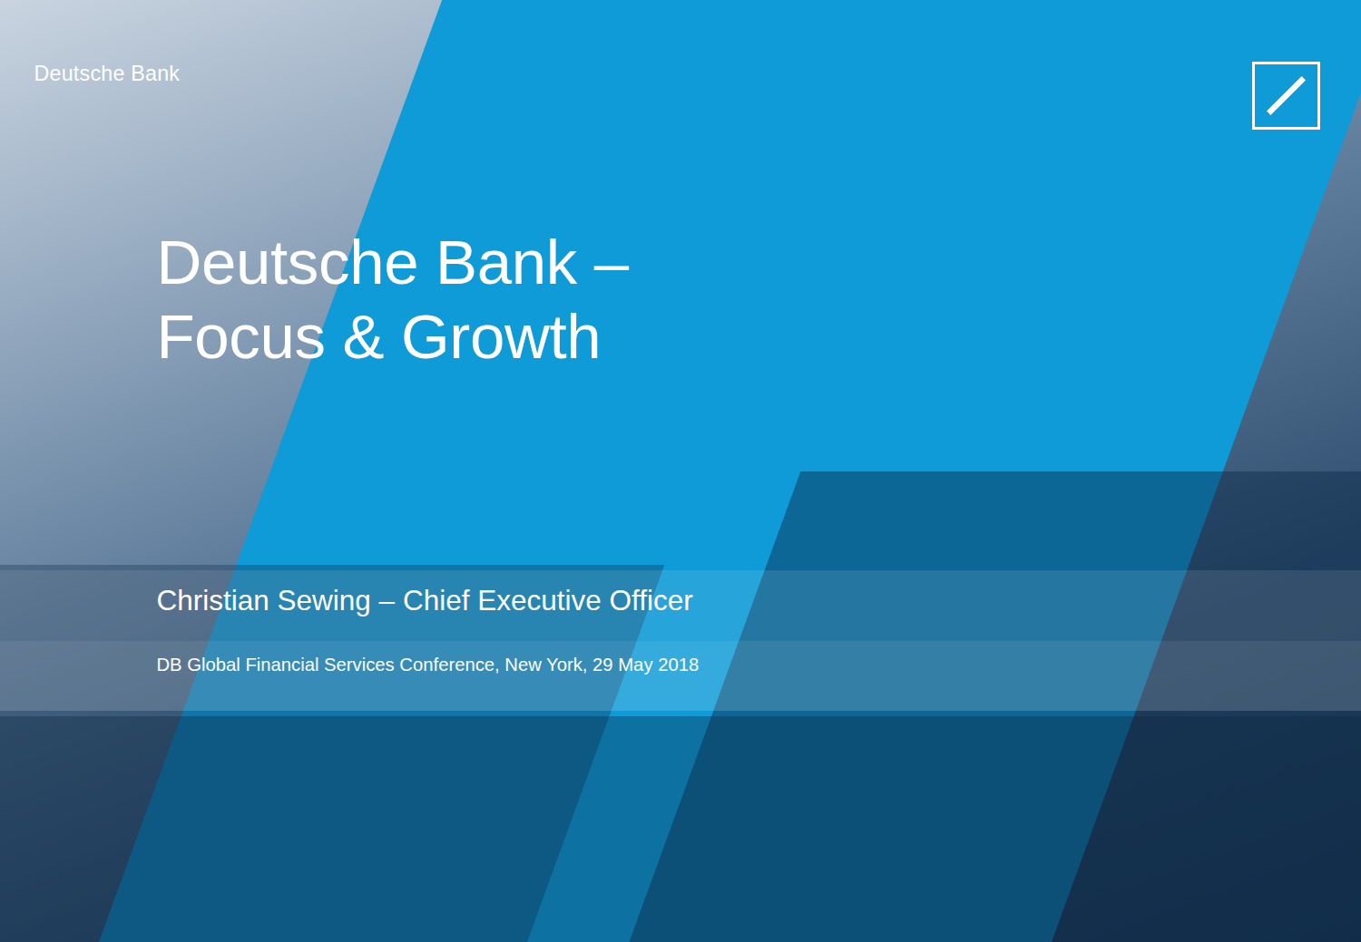Deutsche Bank
Deutsche Bank –
Focus & Growth
Christian Sewing – Chief Executive Officer
DB Global Financial Services Conference, New York, 29 May 2018